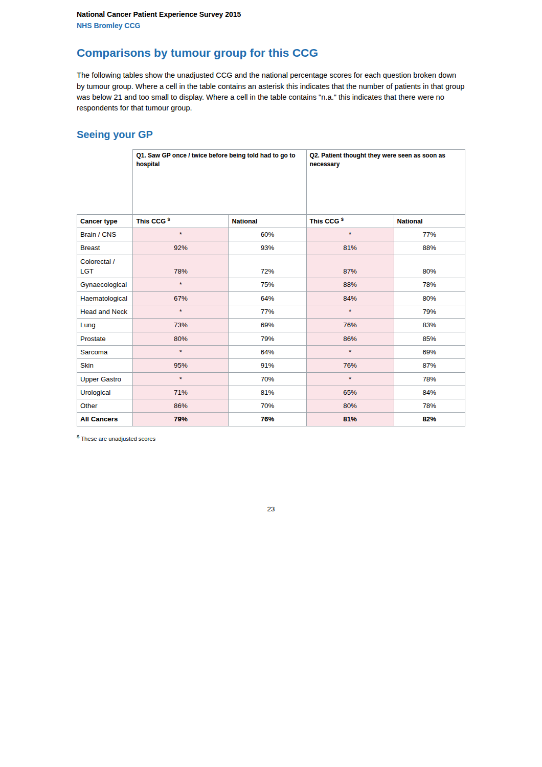National Cancer Patient Experience Survey 2015
NHS Bromley CCG
Comparisons by tumour group for this CCG
The following tables show the unadjusted CCG and the national percentage scores for each question broken down by tumour group. Where a cell in the table contains an asterisk this indicates that the number of patients in that group was below 21 and too small to display. Where a cell in the table contains "n.a." this indicates that there were no respondents for that tumour group.
Seeing your GP
Seeing your GP - comparisons by tumour group
| | Q1. Saw GP once / twice before being told had to go to hospital | Q2. Patient thought they were seen as soon as necessary |
| --- | --- | --- |
| Cancer type | This CCG $ | National | This CCG $ | National |
| Brain / CNS | * | 60% | * | 77% |
| Breast | 92% | 93% | 81% | 88% |
| Colorectal / LGT | 78% | 72% | 87% | 80% |
| Gynaecological | * | 75% | 88% | 78% |
| Haematological | 67% | 64% | 84% | 80% |
| Head and Neck | * | 77% | * | 79% |
| Lung | 73% | 69% | 76% | 83% |
| Prostate | 80% | 79% | 86% | 85% |
| Sarcoma | * | 64% | * | 69% |
| Skin | 95% | 91% | 76% | 87% |
| Upper Gastro | * | 70% | * | 78% |
| Urological | 71% | 81% | 65% | 84% |
| Other | 86% | 70% | 80% | 78% |
| All Cancers | 79% | 76% | 81% | 82% |
$ These are unadjusted scores
23